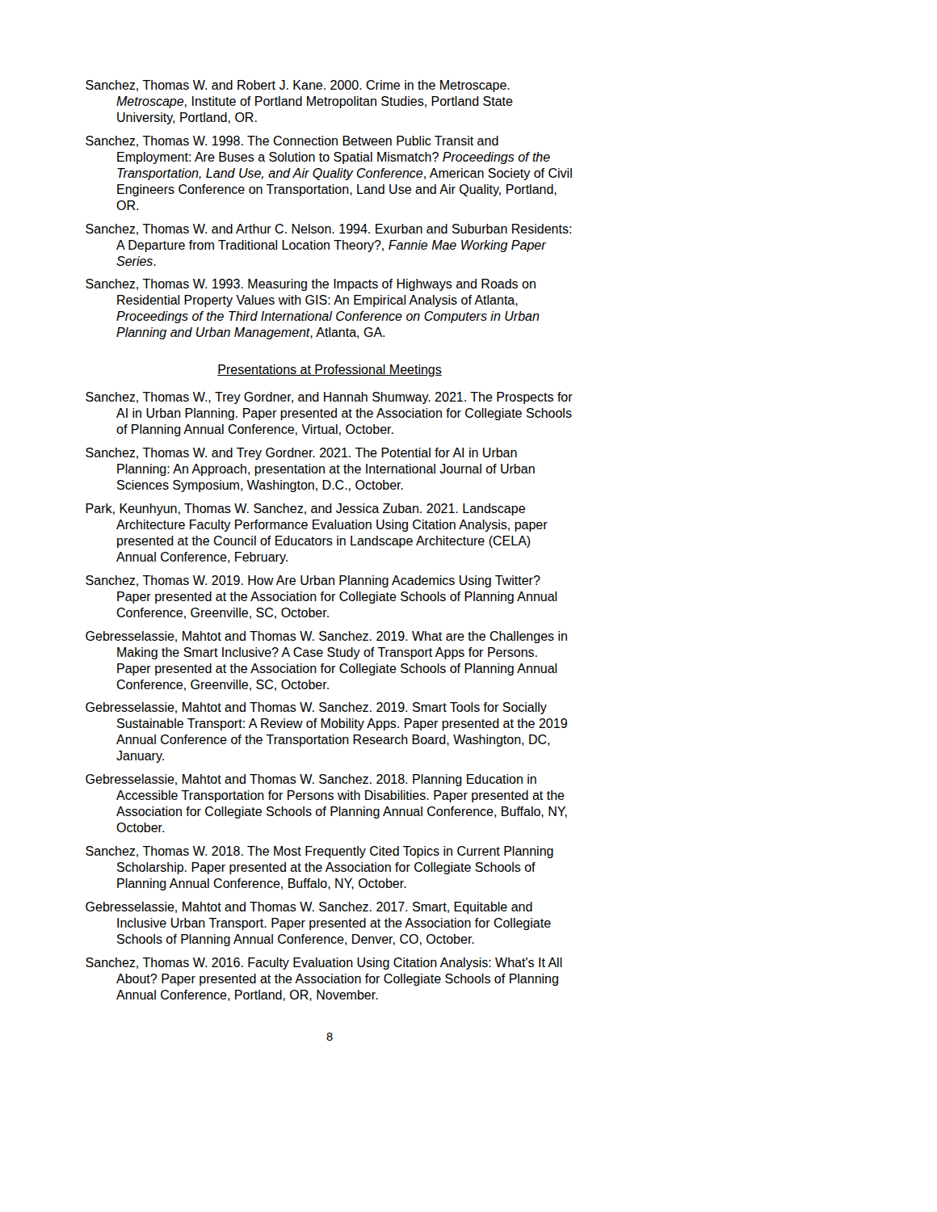Sanchez, Thomas W. and Robert J. Kane. 2000. Crime in the Metroscape. Metroscape, Institute of Portland Metropolitan Studies, Portland State University, Portland, OR.
Sanchez, Thomas W. 1998. The Connection Between Public Transit and Employment: Are Buses a Solution to Spatial Mismatch? Proceedings of the Transportation, Land Use, and Air Quality Conference, American Society of Civil Engineers Conference on Transportation, Land Use and Air Quality, Portland, OR.
Sanchez, Thomas W. and Arthur C. Nelson. 1994. Exurban and Suburban Residents: A Departure from Traditional Location Theory?, Fannie Mae Working Paper Series.
Sanchez, Thomas W. 1993. Measuring the Impacts of Highways and Roads on Residential Property Values with GIS: An Empirical Analysis of Atlanta, Proceedings of the Third International Conference on Computers in Urban Planning and Urban Management, Atlanta, GA.
Presentations at Professional Meetings
Sanchez, Thomas W., Trey Gordner, and Hannah Shumway. 2021. The Prospects for AI in Urban Planning. Paper presented at the Association for Collegiate Schools of Planning Annual Conference, Virtual, October.
Sanchez, Thomas W. and Trey Gordner. 2021. The Potential for AI in Urban Planning: An Approach, presentation at the International Journal of Urban Sciences Symposium, Washington, D.C., October.
Park, Keunhyun, Thomas W. Sanchez, and Jessica Zuban. 2021. Landscape Architecture Faculty Performance Evaluation Using Citation Analysis, paper presented at the Council of Educators in Landscape Architecture (CELA) Annual Conference, February.
Sanchez, Thomas W. 2019. How Are Urban Planning Academics Using Twitter? Paper presented at the Association for Collegiate Schools of Planning Annual Conference, Greenville, SC, October.
Gebresselassie, Mahtot and Thomas W. Sanchez. 2019. What are the Challenges in Making the Smart Inclusive? A Case Study of Transport Apps for Persons. Paper presented at the Association for Collegiate Schools of Planning Annual Conference, Greenville, SC, October.
Gebresselassie, Mahtot and Thomas W. Sanchez. 2019. Smart Tools for Socially Sustainable Transport: A Review of Mobility Apps. Paper presented at the 2019 Annual Conference of the Transportation Research Board, Washington, DC, January.
Gebresselassie, Mahtot and Thomas W. Sanchez. 2018. Planning Education in Accessible Transportation for Persons with Disabilities. Paper presented at the Association for Collegiate Schools of Planning Annual Conference, Buffalo, NY, October.
Sanchez, Thomas W. 2018. The Most Frequently Cited Topics in Current Planning Scholarship. Paper presented at the Association for Collegiate Schools of Planning Annual Conference, Buffalo, NY, October.
Gebresselassie, Mahtot and Thomas W. Sanchez. 2017. Smart, Equitable and Inclusive Urban Transport. Paper presented at the Association for Collegiate Schools of Planning Annual Conference, Denver, CO, October.
Sanchez, Thomas W. 2016. Faculty Evaluation Using Citation Analysis: What's It All About? Paper presented at the Association for Collegiate Schools of Planning Annual Conference, Portland, OR, November.
8